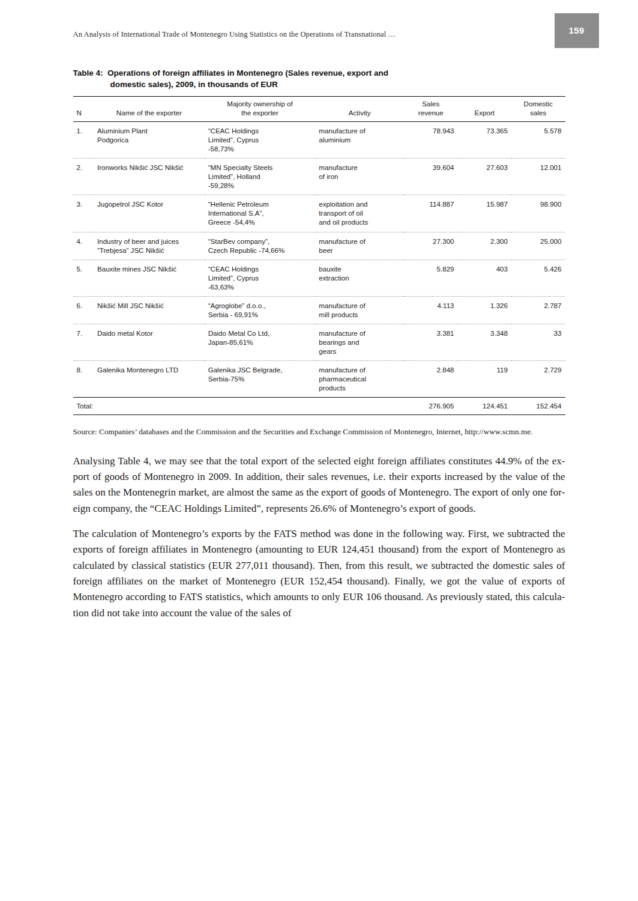An Analysis of International Trade of Montenegro Using Statistics on the Operations of Transnational … 159
Table 4: Operations of foreign affiliates in Montenegro (Sales revenue, export and domestic sales), 2009, in thousands of EUR
| N | Name of the exporter | Majority ownership of the exporter | Activity | Sales revenue | Export | Domestic sales |
| --- | --- | --- | --- | --- | --- | --- |
| 1. | Aluminium Plant Podgorica | “CEAC Holdings Limited”, Cyprus -58,73% | manufacture of aluminium | 78.943 | 73.365 | 5.578 |
| 2. | Ironworks Nikšić JSC Nikšić | “MN Specialty Steels Limited”, Holland -59,28% | manufacture of iron | 39.604 | 27.603 | 12.001 |
| 3. | Jugopetrol JSC Kotor | “Hellenic Petroleum International S.A”, Greece -54,4% | exploitation and transport of oil and oil products | 114.887 | 15.987 | 98.900 |
| 4. | Industry of beer and juices “Trebjesa” JSC Nikšić | “StarBev company”, Czech Republic -74,66% | manufacture of beer | 27.300 | 2.300 | 25.000 |
| 5. | Bauxite mines JSC Nikšić | “CEAC Holdings Limited”, Cyprus -63,63% | bauxite extraction | 5.829 | 403 | 5.426 |
| 6. | Nikšić Mill JSC Nikšić | “Agroglobe” d.o.o., Serbia - 69,91% | manufacture of mill products | 4.113 | 1.326 | 2.787 |
| 7. | Daido metal Kotor | Daido Metal Co Ltd, Japan-85,61% | manufacture of bearings and gears | 3.381 | 3.348 | 33 |
| 8. | Galenika Montenegro LTD | Galenika JSC Belgrade, Serbia-75% | manufacture of pharmaceutical products | 2.848 | 119 | 2.729 |
| Total: | 276.905 | 124.451 | 152.454 |
Source: Companies’ databases and the Commission and the Securities and Exchange Commission of Montenegro, Internet, http://www.scmn.me.
Analysing Table 4, we may see that the total export of the selected eight foreign affiliates constitutes 44.9% of the export of goods of Montenegro in 2009. In addition, their sales revenues, i.e. their exports increased by the value of the sales on the Montenegrin market, are almost the same as the export of goods of Montenegro. The export of only one foreign company, the “CEAC Holdings Limited”, represents 26.6% of Montenegro’s export of goods.
The calculation of Montenegro’s exports by the FATS method was done in the following way. First, we subtracted the exports of foreign affiliates in Montenegro (amounting to EUR 124,451 thousand) from the export of Montenegro as calculated by classical statistics (EUR 277,011 thousand). Then, from this result, we subtracted the domestic sales of foreign affiliates on the market of Montenegro (EUR 152,454 thousand). Finally, we got the value of exports of Montenegro according to FATS statistics, which amounts to only EUR 106 thousand. As previously stated, this calculation did not take into account the value of the sales of